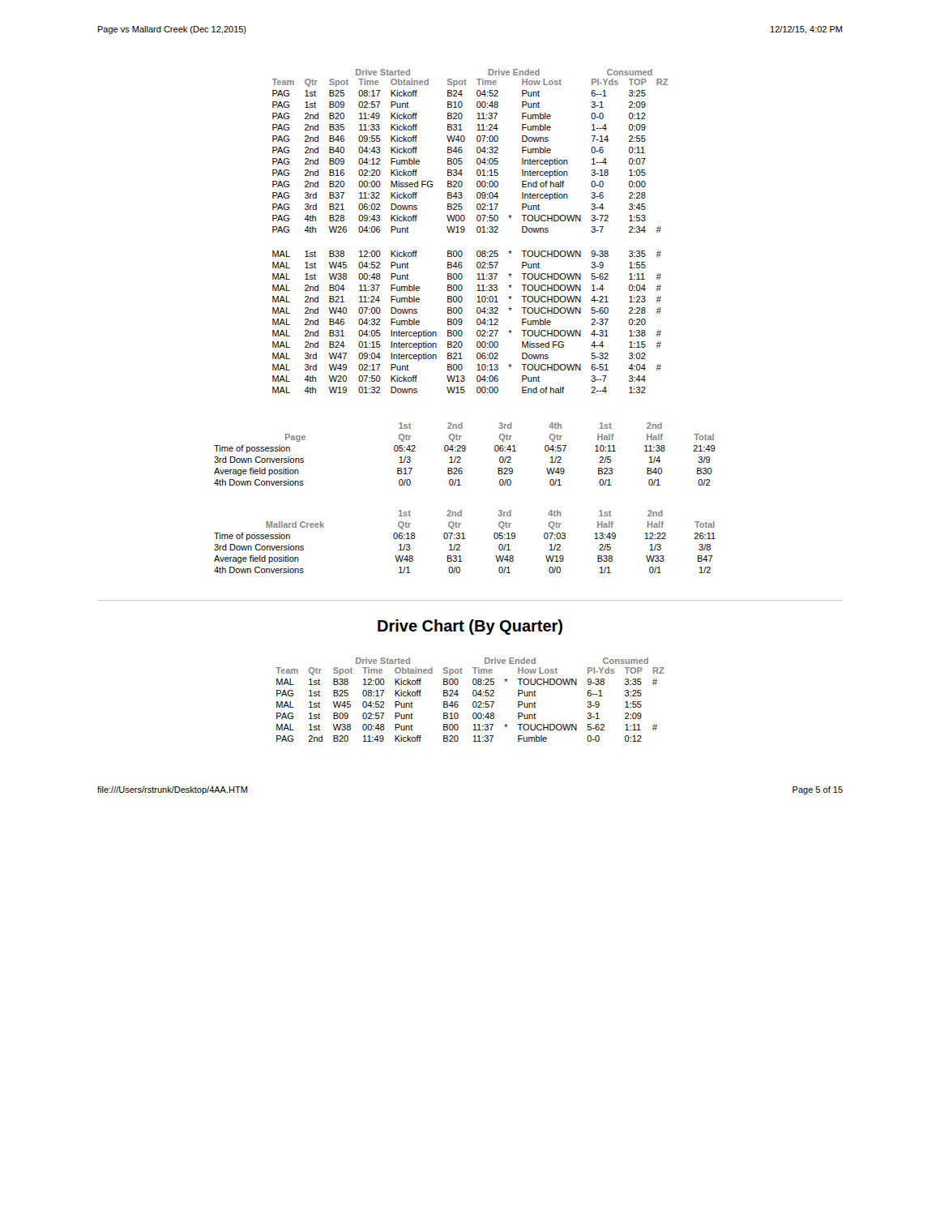Page vs Mallard Creek (Dec 12,2015)
12/12/15, 4:02 PM
| | Drive Started | Drive Ended | Consumed |
| --- | --- | --- | --- |
| Team | Qtr | Spot | Time | Obtained | Spot | Time | | How Lost | Pl-Yds | TOP | RZ |
| PAG | 1st | B25 | 08:17 | Kickoff | B24 | 04:52 | | Punt | 6--1 | 3:25 | |
| PAG | 1st | B09 | 02:57 | Punt | B10 | 00:48 | | Punt | 3-1 | 2:09 | |
| PAG | 2nd | B20 | 11:49 | Kickoff | B20 | 11:37 | | Fumble | 0-0 | 0:12 | |
| PAG | 2nd | B35 | 11:33 | Kickoff | B31 | 11:24 | | Fumble | 1--4 | 0:09 | |
| PAG | 2nd | B46 | 09:55 | Kickoff | W40 | 07:00 | | Downs | 7-14 | 2:55 | |
| PAG | 2nd | B40 | 04:43 | Kickoff | B46 | 04:32 | | Fumble | 0-6 | 0:11 | |
| PAG | 2nd | B09 | 04:12 | Fumble | B05 | 04:05 | | Interception | 1--4 | 0:07 | |
| PAG | 2nd | B16 | 02:20 | Kickoff | B34 | 01:15 | | Interception | 3-18 | 1:05 | |
| PAG | 2nd | B20 | 00:00 | Missed FG | B20 | 00:00 | | End of half | 0-0 | 0:00 | |
| PAG | 3rd | B37 | 11:32 | Kickoff | B43 | 09:04 | | Interception | 3-6 | 2:28 | |
| PAG | 3rd | B21 | 06:02 | Downs | B25 | 02:17 | | Punt | 3-4 | 3:45 | |
| PAG | 4th | B28 | 09:43 | Kickoff | W00 | 07:50 | * | TOUCHDOWN | 3-72 | 1:53 | |
| PAG | 4th | W26 | 04:06 | Punt | W19 | 01:32 | | Downs | 3-7 | 2:34 | # |
| MAL | 1st | B38 | 12:00 | Kickoff | B00 | 08:25 | * | TOUCHDOWN | 9-38 | 3:35 | # |
| MAL | 1st | W45 | 04:52 | Punt | B46 | 02:57 | | Punt | 3-9 | 1:55 | |
| MAL | 1st | W38 | 00:48 | Punt | B00 | 11:37 | * | TOUCHDOWN | 5-62 | 1:11 | # |
| MAL | 2nd | B04 | 11:37 | Fumble | B00 | 11:33 | * | TOUCHDOWN | 1-4 | 0:04 | # |
| MAL | 2nd | B21 | 11:24 | Fumble | B00 | 10:01 | * | TOUCHDOWN | 4-21 | 1:23 | # |
| MAL | 2nd | W40 | 07:00 | Downs | B00 | 04:32 | * | TOUCHDOWN | 5-60 | 2:28 | # |
| MAL | 2nd | B46 | 04:32 | Fumble | B09 | 04:12 | | Fumble | 2-37 | 0:20 | |
| MAL | 2nd | B31 | 04:05 | Interception | B00 | 02:27 | * | TOUCHDOWN | 4-31 | 1:38 | # |
| MAL | 2nd | B24 | 01:15 | Interception | B20 | 00:00 | | Missed FG | 4-4 | 1:15 | # |
| MAL | 3rd | W47 | 09:04 | Interception | B21 | 06:02 | | Downs | 5-32 | 3:02 | |
| MAL | 3rd | W49 | 02:17 | Punt | B00 | 10:13 | * | TOUCHDOWN | 6-51 | 4:04 | # |
| MAL | 4th | W20 | 07:50 | Kickoff | W13 | 04:06 | | Punt | 3--7 | 3:44 | |
| MAL | 4th | W19 | 01:32 | Downs | W15 | 00:00 | | End of half | 2--4 | 1:32 | |
| | 1st | 2nd | 3rd | 4th | 1st | 2nd | |
| --- | --- | --- | --- | --- | --- | --- | --- |
| Page | Qtr | Qtr | Qtr | Qtr | Half | Half | Total |
| Time of possession | 05:42 | 04:29 | 06:41 | 04:57 | 10:11 | 11:38 | 21:49 |
| 3rd Down Conversions | 1/3 | 1/2 | 0/2 | 1/2 | 2/5 | 1/4 | 3/9 |
| Average field position | B17 | B26 | B29 | W49 | B23 | B40 | B30 |
| 4th Down Conversions | 0/0 | 0/1 | 0/0 | 0/1 | 0/1 | 0/1 | 0/2 |
| | 1st | 2nd | 3rd | 4th | 1st | 2nd | |
| --- | --- | --- | --- | --- | --- | --- | --- |
| Mallard Creek | Qtr | Qtr | Qtr | Qtr | Half | Half | Total |
| Time of possession | 06:18 | 07:31 | 05:19 | 07:03 | 13:49 | 12:22 | 26:11 |
| 3rd Down Conversions | 1/3 | 1/2 | 0/1 | 1/2 | 2/5 | 1/3 | 3/8 |
| Average field position | W48 | B31 | W48 | W19 | B38 | W33 | B47 |
| 4th Down Conversions | 1/1 | 0/0 | 0/1 | 0/0 | 1/1 | 0/1 | 1/2 |
Drive Chart (By Quarter)
| | Drive Started | Drive Ended | Consumed |
| --- | --- | --- | --- |
| Team | Qtr | Spot | Time | Obtained | Spot | Time | | How Lost | Pl-Yds | TOP | RZ |
| MAL | 1st | B38 | 12:00 | Kickoff | B00 | 08:25 | * | TOUCHDOWN | 9-38 | 3:35 | # |
| PAG | 1st | B25 | 08:17 | Kickoff | B24 | 04:52 | | Punt | 6--1 | 3:25 | |
| MAL | 1st | W45 | 04:52 | Punt | B46 | 02:57 | | Punt | 3-9 | 1:55 | |
| PAG | 1st | B09 | 02:57 | Punt | B10 | 00:48 | | Punt | 3-1 | 2:09 | |
| MAL | 1st | W38 | 00:48 | Punt | B00 | 11:37 | * | TOUCHDOWN | 5-62 | 1:11 | # |
| PAG | 2nd | B20 | 11:49 | Kickoff | B20 | 11:37 | | Fumble | 0-0 | 0:12 | |
file:///Users/rstrunk/Desktop/4AA.HTM
Page 5 of 15